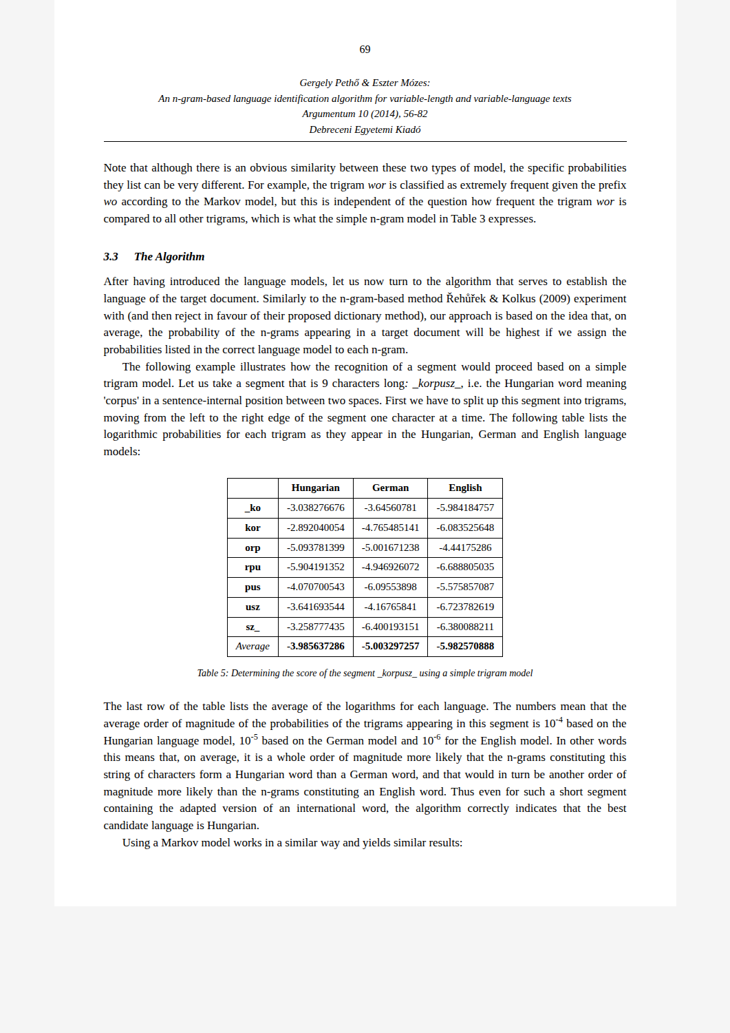69
Gergely Pethő & Eszter Mózes:
An n-gram-based language identification algorithm for variable-length and variable-language texts
Argumentum 10 (2014), 56-82
Debreceni Egyetemi Kiadó
Note that although there is an obvious similarity between these two types of model, the specific probabilities they list can be very different. For example, the trigram wor is classified as extremely frequent given the prefix wo according to the Markov model, but this is independent of the question how frequent the trigram wor is compared to all other trigrams, which is what the simple n-gram model in Table 3 expresses.
3.3 The Algorithm
After having introduced the language models, let us now turn to the algorithm that serves to establish the language of the target document. Similarly to the n-gram-based method Řehůřek & Kolkus (2009) experiment with (and then reject in favour of their proposed dictionary method), our approach is based on the idea that, on average, the probability of the n-grams appearing in a target document will be highest if we assign the probabilities listed in the correct language model to each n-gram.
The following example illustrates how the recognition of a segment would proceed based on a simple trigram model. Let us take a segment that is 9 characters long: _korpusz_, i.e. the Hungarian word meaning 'corpus' in a sentence-internal position between two spaces. First we have to split up this segment into trigrams, moving from the left to the right edge of the segment one character at a time. The following table lists the logarithmic probabilities for each trigram as they appear in the Hungarian, German and English language models:
| | Hungarian | German | English |
| _ko | -3.038276676 | -3.64560781 | -5.984184757 |
| kor | -2.892040054 | -4.765485141 | -6.083525648 |
| orp | -5.093781399 | -5.001671238 | -4.44175286 |
| rpu | -5.904191352 | -4.946926072 | -6.688805035 |
| pus | -4.070700543 | -6.09553898 | -5.575857087 |
| usz | -3.641693544 | -4.16765841 | -6.723782619 |
| sz_ | -3.258777435 | -6.400193151 | -6.380088211 |
| Average | -3.985637286 | -5.003297257 | -5.982570888 |
Table 5: Determining the score of the segment _korpusz_ using a simple trigram model
The last row of the table lists the average of the logarithms for each language. The numbers mean that the average order of magnitude of the probabilities of the trigrams appearing in this segment is 10-4 based on the Hungarian language model, 10-5 based on the German model and 10-6 for the English model. In other words this means that, on average, it is a whole order of magnitude more likely that the n-grams constituting this string of characters form a Hungarian word than a German word, and that would in turn be another order of magnitude more likely than the n-grams constituting an English word. Thus even for such a short segment containing the adapted version of an international word, the algorithm correctly indicates that the best candidate language is Hungarian.
Using a Markov model works in a similar way and yields similar results: